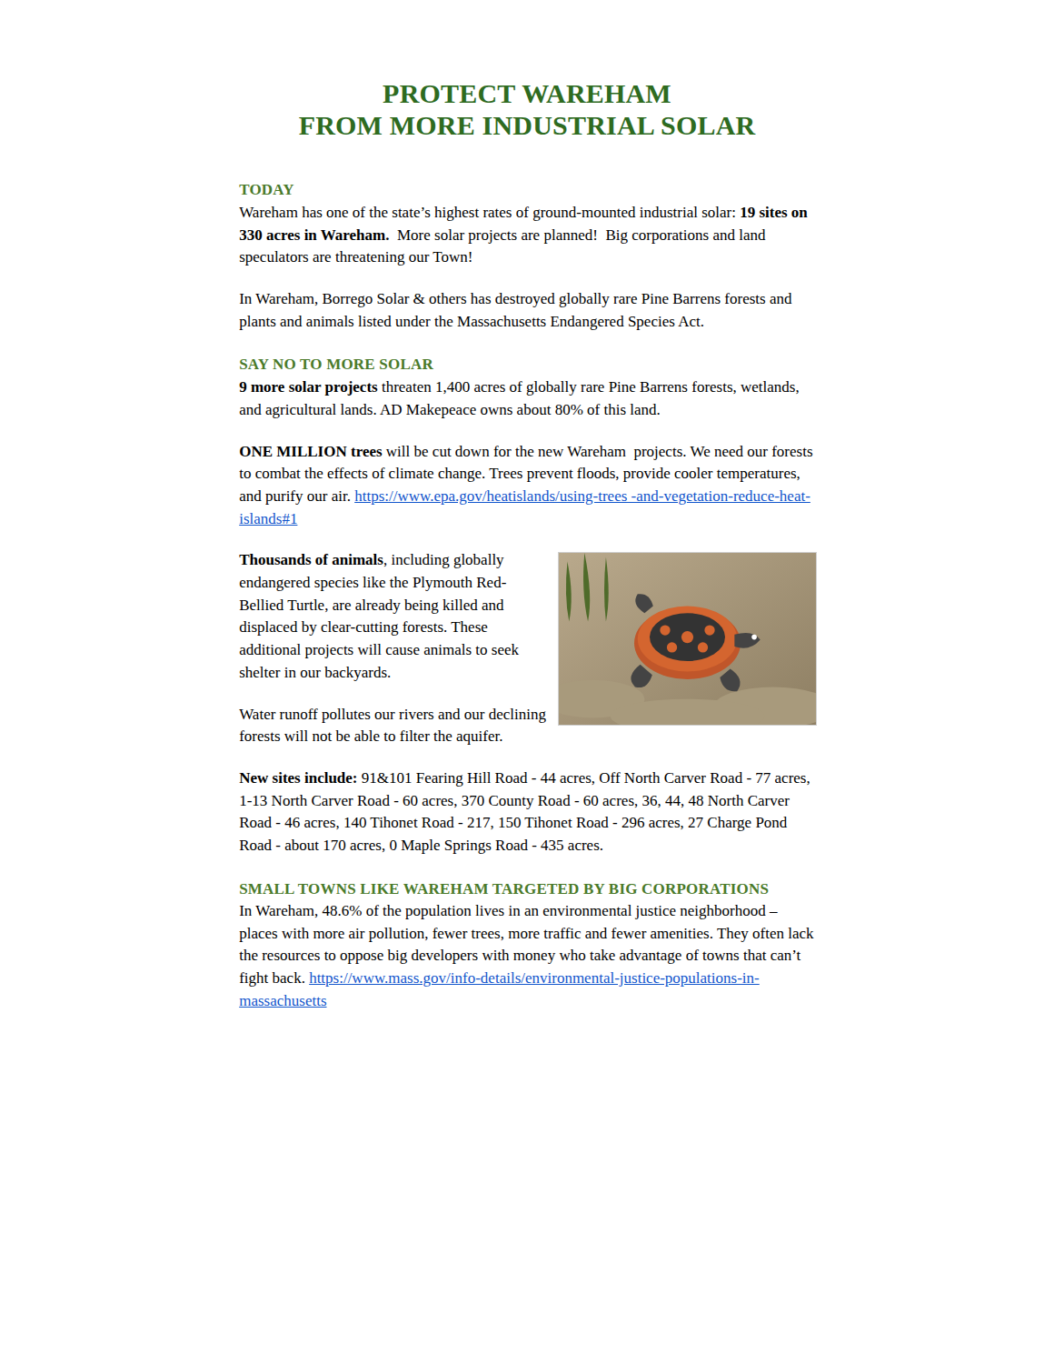PROTECT WAREHAM
FROM MORE INDUSTRIAL SOLAR
TODAY
Wareham has one of the state’s highest rates of ground-mounted industrial solar: 19 sites on 330 acres in Wareham. More solar projects are planned! Big corporations and land speculators are threatening our Town!
In Wareham, Borrego Solar & others has destroyed globally rare Pine Barrens forests and plants and animals listed under the Massachusetts Endangered Species Act.
SAY NO TO MORE SOLAR
9 more solar projects threaten 1,400 acres of globally rare Pine Barrens forests, wetlands, and agricultural lands. AD Makepeace owns about 80% of this land.
ONE MILLION trees will be cut down for the new Wareham projects. We need our forests to combat the effects of climate change. Trees prevent floods, provide cooler temperatures, and purify our air. https://www.epa.gov/heatislands/using-trees -and-vegetation-reduce-heat-islands#1
Thousands of animals, including globally endangered species like the Plymouth Red-Bellied Turtle, are already being killed and displaced by clear-cutting forests. These additional projects will cause animals to seek shelter in our backyards.
Water runoff pollutes our rivers and our declining forests will not be able to filter the aquifer.
New sites include: 91&101 Fearing Hill Road - 44 acres, Off North Carver Road - 77 acres, 1-13 North Carver Road - 60 acres, 370 County Road - 60 acres, 36, 44, 48 North Carver Road - 46 acres, 140 Tihonet Road - 217, 150 Tihonet Road - 296 acres, 27 Charge Pond Road - about 170 acres, 0 Maple Springs Road - 435 acres.
SMALL TOWNS LIKE WAREHAM TARGETED BY BIG CORPORATIONS
In Wareham, 48.6% of the population lives in an environmental justice neighborhood – places with more air pollution, fewer trees, more traffic and fewer amenities. They often lack the resources to oppose big developers with money who take advantage of towns that can’t fight back. https://www.mass.gov/info-details/environmental-justice-populations-in-massachusetts